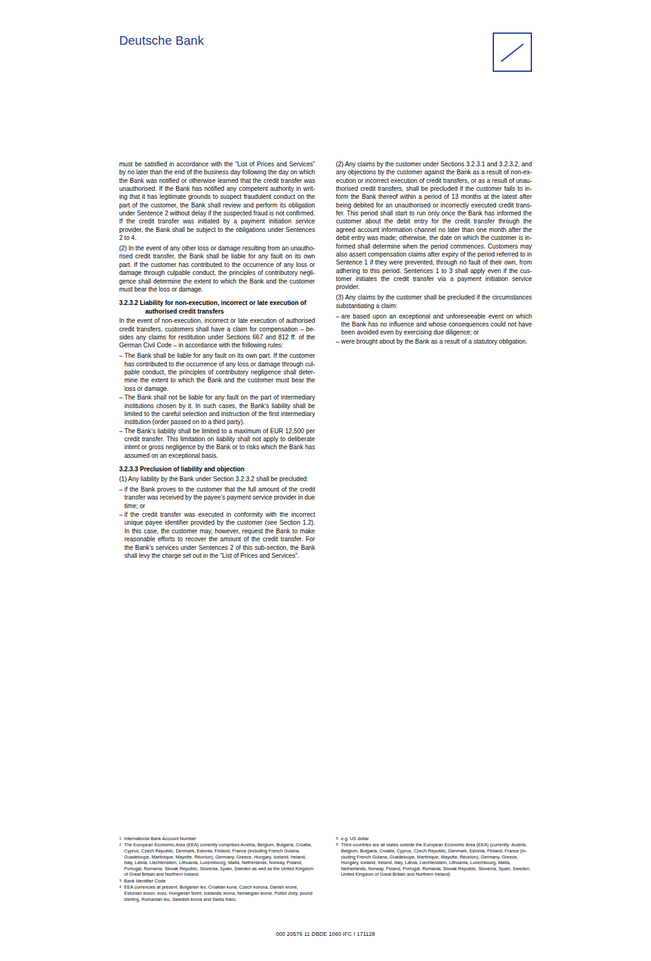Deutsche Bank
must be satisfied in accordance with the “List of Prices and Services” by no later than the end of the business day following the day on which the Bank was notified or otherwise learned that the credit transfer was unauthorised. If the Bank has notified any competent authority in writing that it has legitimate grounds to suspect fraudulent conduct on the part of the customer, the Bank shall review and perform its obligation under Sentence 2 without delay if the suspected fraud is not confirmed. If the credit transfer was initiated by a payment initiation service provider, the Bank shall be subject to the obligations under Sentences 2 to 4.
(2) In the event of any other loss or damage resulting from an unauthorised credit transfer, the Bank shall be liable for any fault on its own part. If the customer has contributed to the occurrence of any loss or damage through culpable conduct, the principles of contributory negligence shall determine the extent to which the Bank and the customer must bear the loss or damage.
3.2.3.2 Liability for non-execution, incorrect or late execution ofauthorised credit transfers
In the event of non-execution, incorrect or late execution of authorised credit transfers, customers shall have a claim for compensation – besides any claims for restitution under Sections 667 and 812 ff. of the German Civil Code – in accordance with the following rules:
The Bank shall be liable for any fault on its own part. If the customer has contributed to the occurrence of any loss or damage through culpable conduct, the principles of contributory negligence shall determine the extent to which the Bank and the customer must bear the loss or damage.
The Bank shall not be liable for any fault on the part of intermediary institutions chosen by it. In such cases, the Bank’s liability shall be limited to the careful selection and instruction of the first intermediary institution (order passed on to a third party).
The Bank’s liability shall be limited to a maximum of EUR 12,500 per credit transfer. This limitation on liability shall not apply to deliberate intent or gross negligence by the Bank or to risks which the Bank has assumed on an exceptional basis.
3.2.3.3 Preclusion of liability and objection
(1) Any liability by the Bank under Section 3.2.3.2 shall be precluded:
if the Bank proves to the customer that the full amount of the credit transfer was received by the payee’s payment service provider in due time; or
if the credit transfer was executed in conformity with the incorrect unique payee identifier provided by the customer (see Section 1.2). In this case, the customer may, however, request the Bank to make reasonable efforts to recover the amount of the credit transfer. For the Bank’s services under Sentences 2 of this sub-section, the Bank shall levy the charge set out in the “List of Prices and Services”.
(2) Any claims by the customer under Sections 3.2.3.1 and 3.2.3.2, and any objections by the customer against the Bank as a result of non-execution or incorrect execution of credit transfers, or as a result of unauthorised credit transfers, shall be precluded if the customer fails to inform the Bank thereof within a period of 13 months at the latest after being debited for an unauthorised or incorrectly executed credit transfer. This period shall start to run only once the Bank has informed the customer about the debit entry for the credit transfer through the agreed account information channel no later than one month after the debit entry was made; otherwise, the date on which the customer is informed shall determine when the period commences. Customers may also assert compensation claims after expiry of the period referred to in Sentence 1 if they were prevented, through no fault of their own, from adhering to this period. Sentences 1 to 3 shall apply even if the customer initiates the credit transfer via a payment initiation service provider.
(3) Any claims by the customer shall be precluded if the circumstances substantiating a claim:
are based upon an exceptional and unforeseeable event on which the Bank has no influence and whose consequences could not have been avoided even by exercising due diligence; or
were brought about by the Bank as a result of a statutory obligation.
1International Bank Account Number
2The European Economic Area (EEA) currently comprises Austria, Belgium, Bulgaria, Croatia, Cyprus, Czech Republic, Denmark, Estonia, Finland, France (including French Guiana, Guadeloupe, Martinique, Mayotte, Réunion), Germany, Greece, Hungary, Iceland, Ireland, Italy, Latvia, Liechtenstein, Lithuania, Luxembourg, Malta, Netherlands, Norway, Poland, Portugal, Romania, Slovak Republic, Slovenia, Spain, Sweden as well as the United Kingdom of Great Britain and Northern Ireland.
3Bank Identifier Code
4EEA currencies at present: Bulgarian lev, Croatian kuna, Czech koruna, Danish krone, Estonian kroon, euro, Hungarian forint, Icelandic krona, Norwegian krone, Polish zloty, pound sterling, Romanian leu, Swedish krona and Swiss franc.
5e.g. US dollar
6Third countries are all states outside the European Economic Area (EEA) (currently: Austria, Belgium, Bulgaria, Croatia, Cyprus, Czech Republic, Denmark, Estonia, Finland, France (including French Guiana, Guadeloupe, Martinique, Mayotte, Réunion), Germany, Greece, Hungary, Iceland, Ireland, Italy, Latvia, Liechtenstein, Lithuania, Luxembourg, Malta, Netherlands, Norway, Poland, Portugal, Romania, Slovak Republic, Slovenia, Spain, Sweden, United Kingdom of Great Britain and Northern Ireland)
000 20576 11 DBDE 1060 IFC I 171128